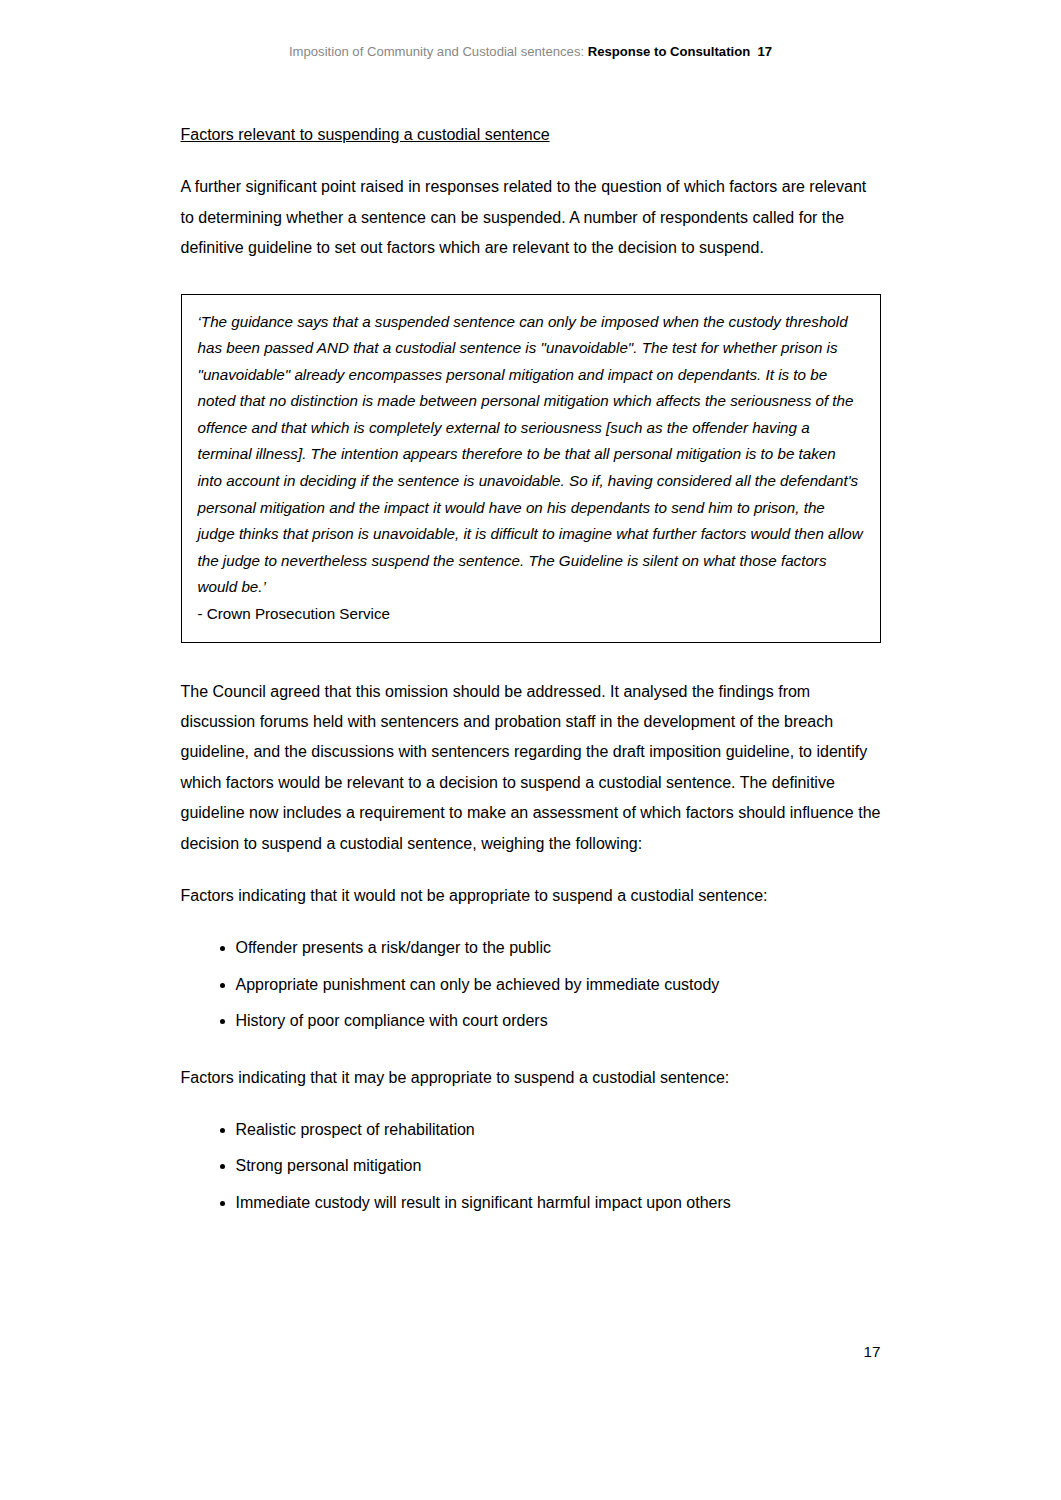Imposition of Community and Custodial sentences: Response to Consultation 17
Factors relevant to suspending a custodial sentence
A further significant point raised in responses related to the question of which factors are relevant to determining whether a sentence can be suspended. A number of respondents called for the definitive guideline to set out factors which are relevant to the decision to suspend.
‘The guidance says that a suspended sentence can only be imposed when the custody threshold has been passed AND that a custodial sentence is "unavoidable". The test for whether prison is "unavoidable" already encompasses personal mitigation and impact on dependants. It is to be noted that no distinction is made between personal mitigation which affects the seriousness of the offence and that which is completely external to seriousness [such as the offender having a terminal illness]. The intention appears therefore to be that all personal mitigation is to be taken into account in deciding if the sentence is unavoidable. So if, having considered all the defendant's personal mitigation and the impact it would have on his dependants to send him to prison, the judge thinks that prison is unavoidable, it is difficult to imagine what further factors would then allow the judge to nevertheless suspend the sentence. The Guideline is silent on what those factors would be.’ - Crown Prosecution Service
The Council agreed that this omission should be addressed. It analysed the findings from discussion forums held with sentencers and probation staff in the development of the breach guideline, and the discussions with sentencers regarding the draft imposition guideline, to identify which factors would be relevant to a decision to suspend a custodial sentence. The definitive guideline now includes a requirement to make an assessment of which factors should influence the decision to suspend a custodial sentence, weighing the following:
Factors indicating that it would not be appropriate to suspend a custodial sentence:
Offender presents a risk/danger to the public
Appropriate punishment can only be achieved by immediate custody
History of poor compliance with court orders
Factors indicating that it may be appropriate to suspend a custodial sentence:
Realistic prospect of rehabilitation
Strong personal mitigation
Immediate custody will result in significant harmful impact upon others
17